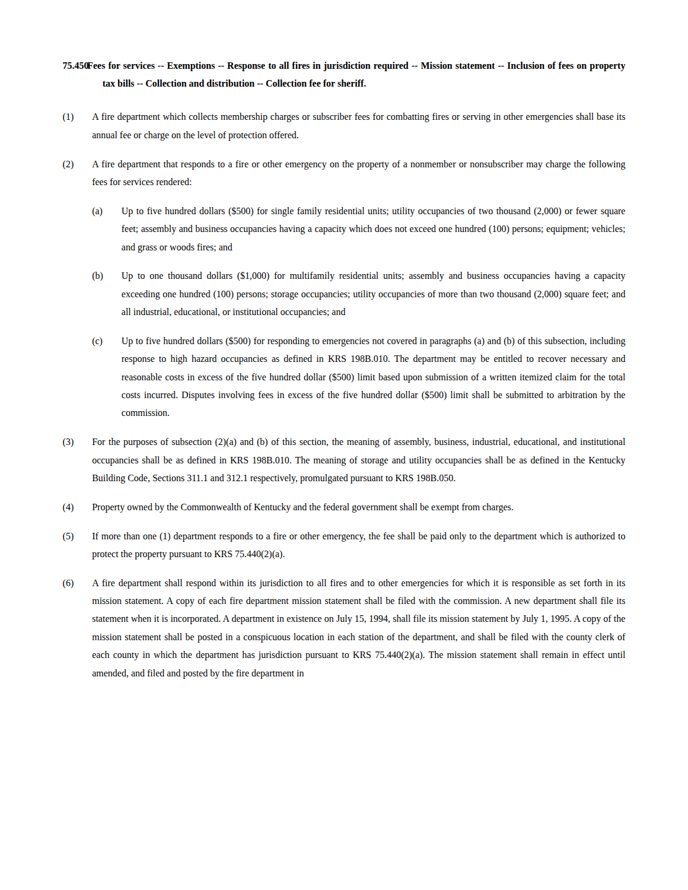75.450 Fees for services -- Exemptions -- Response to all fires in jurisdiction required -- Mission statement -- Inclusion of fees on property tax bills -- Collection and distribution -- Collection fee for sheriff.
(1) A fire department which collects membership charges or subscriber fees for combatting fires or serving in other emergencies shall base its annual fee or charge on the level of protection offered.
(2) A fire department that responds to a fire or other emergency on the property of a nonmember or nonsubscriber may charge the following fees for services rendered:
(a) Up to five hundred dollars ($500) for single family residential units; utility occupancies of two thousand (2,000) or fewer square feet; assembly and business occupancies having a capacity which does not exceed one hundred (100) persons; equipment; vehicles; and grass or woods fires; and
(b) Up to one thousand dollars ($1,000) for multifamily residential units; assembly and business occupancies having a capacity exceeding one hundred (100) persons; storage occupancies; utility occupancies of more than two thousand (2,000) square feet; and all industrial, educational, or institutional occupancies; and
(c) Up to five hundred dollars ($500) for responding to emergencies not covered in paragraphs (a) and (b) of this subsection, including response to high hazard occupancies as defined in KRS 198B.010. The department may be entitled to recover necessary and reasonable costs in excess of the five hundred dollar ($500) limit based upon submission of a written itemized claim for the total costs incurred. Disputes involving fees in excess of the five hundred dollar ($500) limit shall be submitted to arbitration by the commission.
(3) For the purposes of subsection (2)(a) and (b) of this section, the meaning of assembly, business, industrial, educational, and institutional occupancies shall be as defined in KRS 198B.010. The meaning of storage and utility occupancies shall be as defined in the Kentucky Building Code, Sections 311.1 and 312.1 respectively, promulgated pursuant to KRS 198B.050.
(4) Property owned by the Commonwealth of Kentucky and the federal government shall be exempt from charges.
(5) If more than one (1) department responds to a fire or other emergency, the fee shall be paid only to the department which is authorized to protect the property pursuant to KRS 75.440(2)(a).
(6) A fire department shall respond within its jurisdiction to all fires and to other emergencies for which it is responsible as set forth in its mission statement. A copy of each fire department mission statement shall be filed with the commission. A new department shall file its statement when it is incorporated. A department in existence on July 15, 1994, shall file its mission statement by July 1, 1995. A copy of the mission statement shall be posted in a conspicuous location in each station of the department, and shall be filed with the county clerk of each county in which the department has jurisdiction pursuant to KRS 75.440(2)(a). The mission statement shall remain in effect until amended, and filed and posted by the fire department in